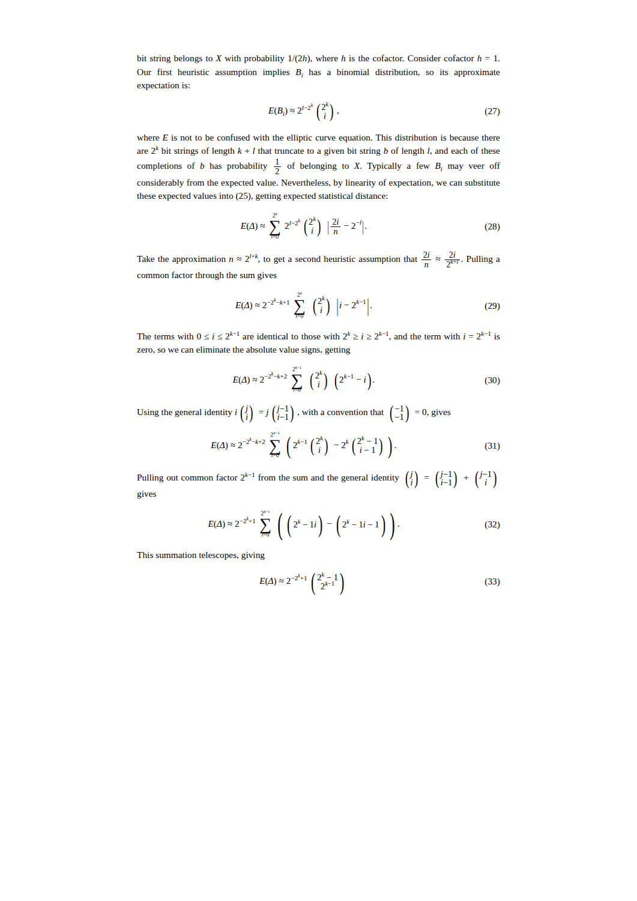bit string belongs to X with probability 1/(2h), where h is the cofactor. Consider cofactor h = 1. Our first heuristic assumption implies Bi has a binomial distribution, so its approximate expectation is:
E(Bi) ≈ 2l−2k(2k i),
(27)
where E is not to be confused with the elliptic curve equation. This distribution is because there are 2k bit strings of length k + l that truncate to a given bit string b of length l, and each of these completions of b has probability 12 of belonging to X. Typically a few Bi may veer off considerably from the expected value. Nevertheless, by linearity of expectation, we can substitute these expected values into (25), getting expected statistical distance:
E(Δ) ≈ 2k∑i=0 2l−2k(2k i) |2i n − 2−l|.
(28)
Take the approximation n ≈ 2l+k, to get a second heuristic assumption that 2i n ≈ 2i 2k+l. Pulling a common factor through the sum gives
E(Δ) ≈ 2−2k−k+1 2k∑i=0 (2k i) |i − 2k−1|.
(29)
The terms with 0 ≤ i ≤ 2k−1 are identical to those with 2k ≥ i ≥ 2k−1, and the term with i = 2k−1 is zero, so we can eliminate the absolute value signs, getting
E(Δ) ≈ 2−2k−k+2 2k−1∑i=0 (2k i) (2k−1 − i).
(30)
Using the general identity i(ji) = j(j−1 i−1), with a convention that (−1−1) = 0, gives
E(Δ) ≈ 2−2k−k+2 2k−1∑i=0 (2k−1(2k i) − 2k(2k − 1 i − 1)).
(31)
Pulling out common factor 2k−1 from the sum and the general identity (ji) = (j−1 i−1) + (j−1 i) gives
E(Δ) ≈ 2−2k+1 2k−1∑i=0 ((2k − 1 i) − (2k − 1 i − 1)).
(32)
This summation telescopes, giving
E(Δ) ≈ 2−2k+1(2k − 12k−1)
(33)